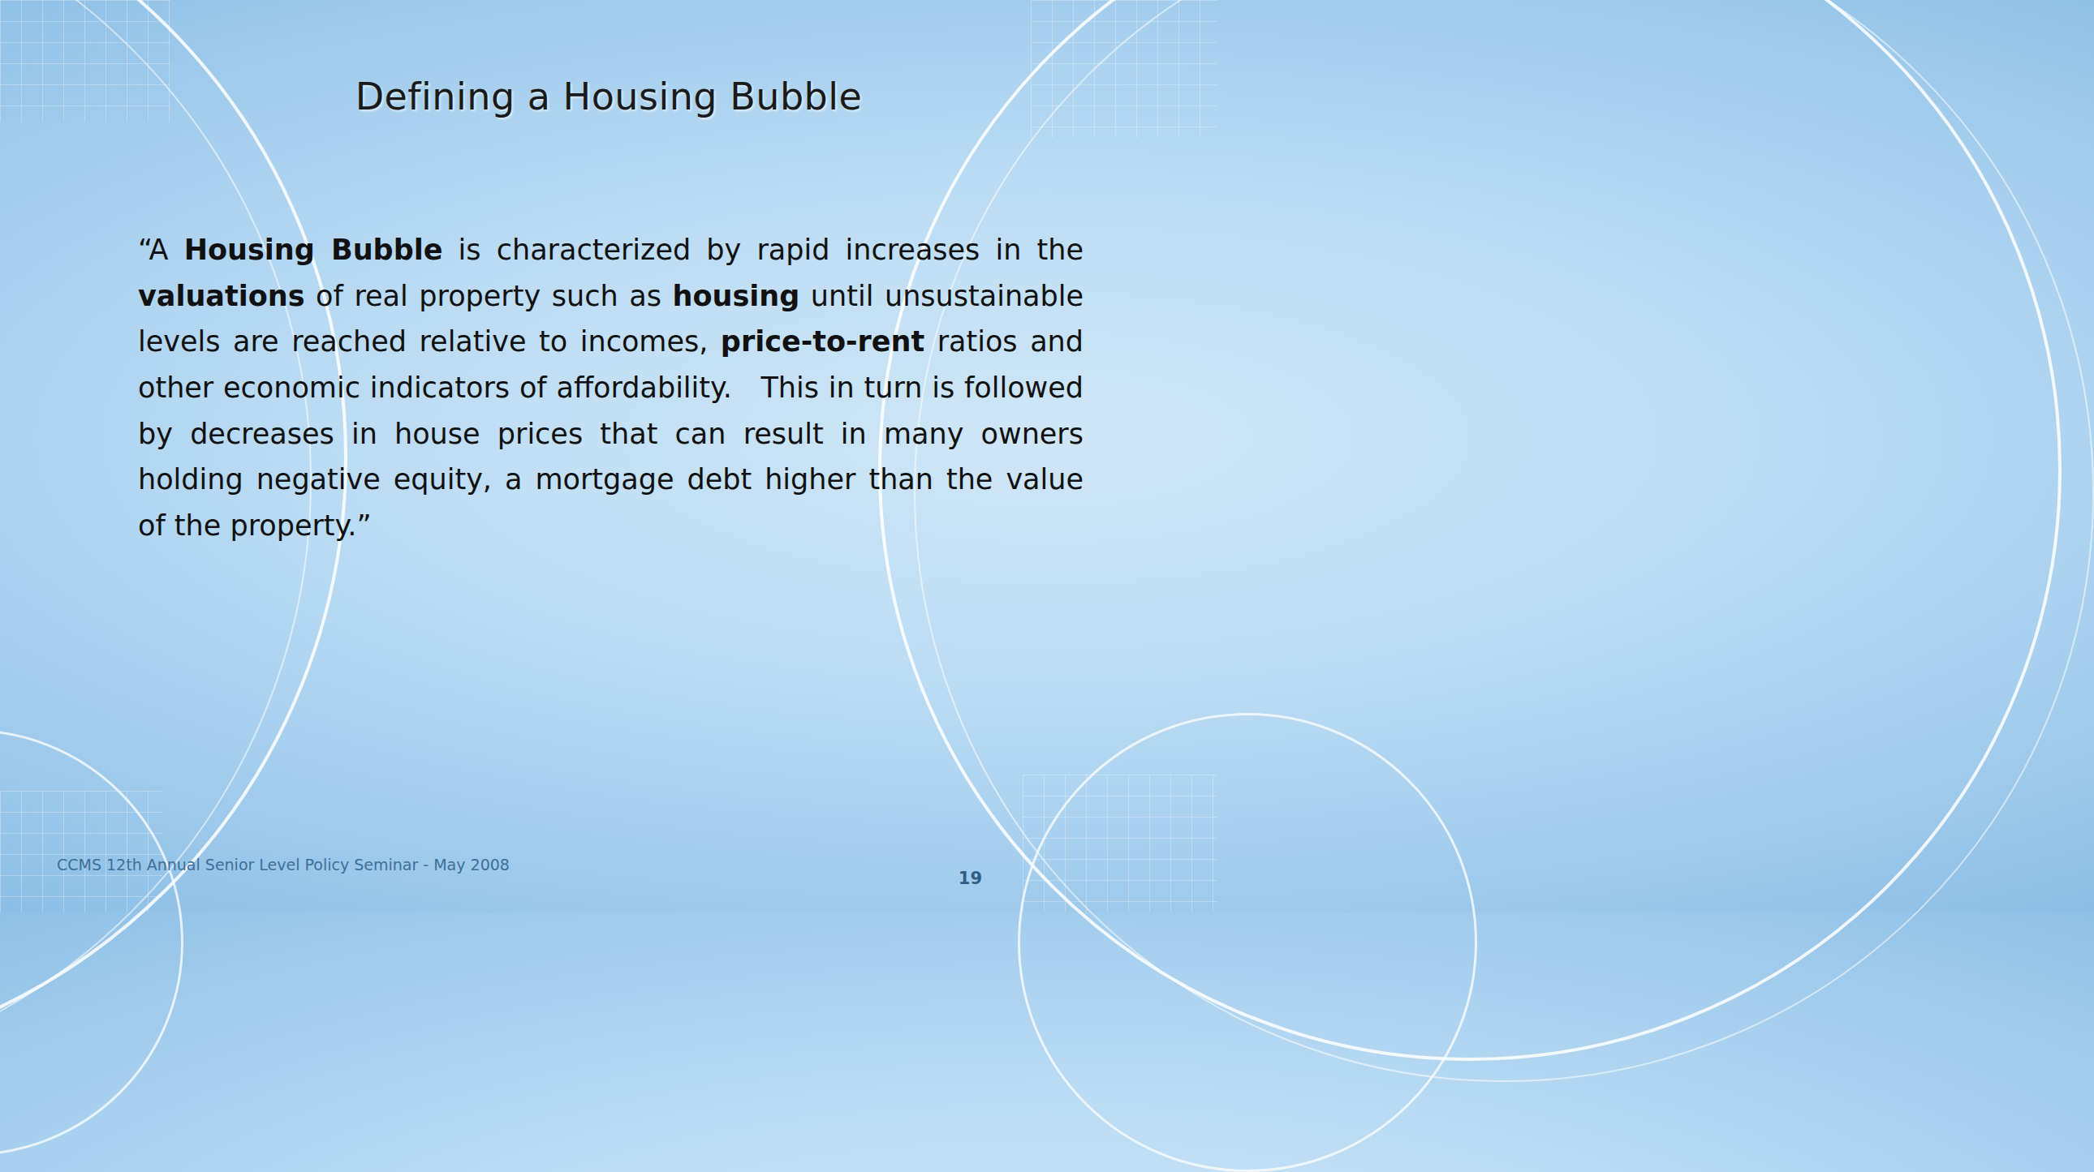Defining a Housing Bubble
“A Housing Bubble is characterized by rapid increases in the valuations of real property such as housing until unsustainable levels are reached relative to incomes, price-to-rent ratios and other economic indicators of affordability. This in turn is followed by decreases in house prices that can result in many owners holding negative equity, a mortgage debt higher than the value of the property.”
CCMS 12th Annual Senior Level Policy Seminar - May 2008
19